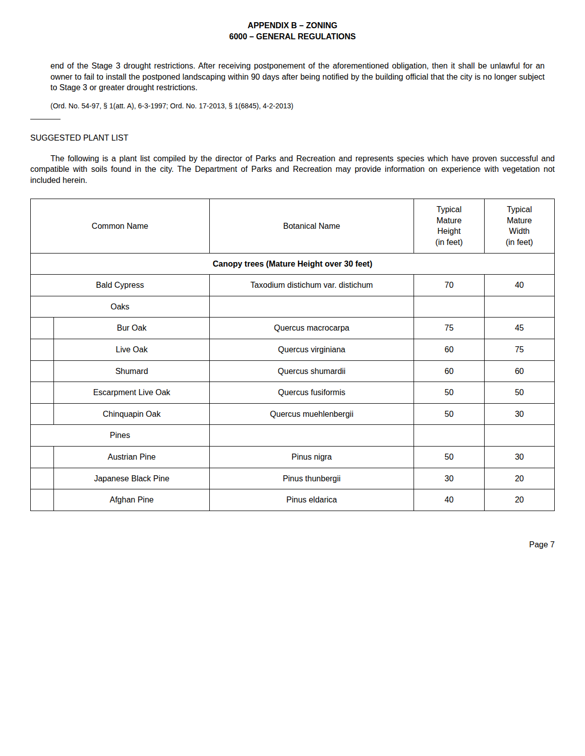APPENDIX B – ZONING
6000 – GENERAL REGULATIONS
end of the Stage 3 drought restrictions. After receiving postponement of the aforementioned obligation, then it shall be unlawful for an owner to fail to install the postponed landscaping within 90 days after being notified by the building official that the city is no longer subject to Stage 3 or greater drought restrictions.
(Ord. No. 54-97, § 1(att. A), 6-3-1997; Ord. No. 17-2013, § 1(6845), 4-2-2013)
SUGGESTED PLANT LIST
The following is a plant list compiled by the director of Parks and Recreation and represents species which have proven successful and compatible with soils found in the city. The Department of Parks and Recreation may provide information on experience with vegetation not included herein.
| Common Name | Botanical Name | Typical Mature Height (in feet) | Typical Mature Width (in feet) |
| --- | --- | --- | --- |
| Canopy trees (Mature Height over 30 feet) |
| Bald Cypress | Taxodium distichum var. distichum | 70 | 40 |
| Oaks | | | |
| | Bur Oak | Quercus macrocarpa | 75 | 45 |
| | Live Oak | Quercus virginiana | 60 | 75 |
| | Shumard | Quercus shumardii | 60 | 60 |
| | Escarpment Live Oak | Quercus fusiformis | 50 | 50 |
| | Chinquapin Oak | Quercus muehlenbergii | 50 | 30 |
| Pines | | | |
| | Austrian Pine | Pinus nigra | 50 | 30 |
| | Japanese Black Pine | Pinus thunbergii | 30 | 20 |
| | Afghan Pine | Pinus eldarica | 40 | 20 |
Page 7